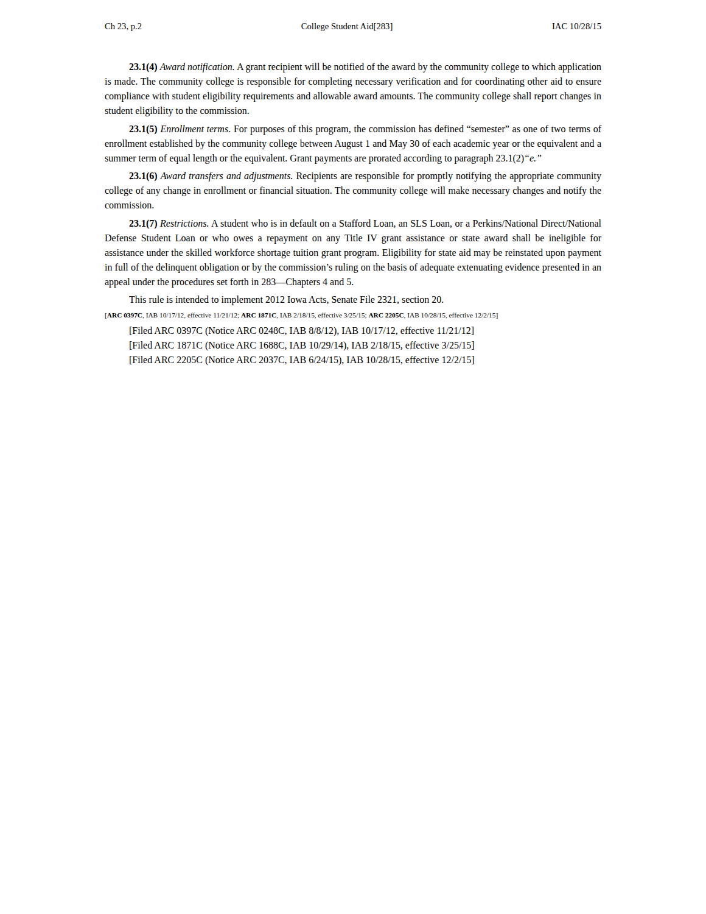Ch 23, p.2 College Student Aid[283] IAC 10/28/15
23.1(4) Award notification. A grant recipient will be notified of the award by the community college to which application is made. The community college is responsible for completing necessary verification and for coordinating other aid to ensure compliance with student eligibility requirements and allowable award amounts. The community college shall report changes in student eligibility to the commission.
23.1(5) Enrollment terms. For purposes of this program, the commission has defined “semester” as one of two terms of enrollment established by the community college between August 1 and May 30 of each academic year or the equivalent and a summer term of equal length or the equivalent. Grant payments are prorated according to paragraph 23.1(2)“e.”
23.1(6) Award transfers and adjustments. Recipients are responsible for promptly notifying the appropriate community college of any change in enrollment or financial situation. The community college will make necessary changes and notify the commission.
23.1(7) Restrictions. A student who is in default on a Stafford Loan, an SLS Loan, or a Perkins/National Direct/National Defense Student Loan or who owes a repayment on any Title IV grant assistance or state award shall be ineligible for assistance under the skilled workforce shortage tuition grant program. Eligibility for state aid may be reinstated upon payment in full of the delinquent obligation or by the commission’s ruling on the basis of adequate extenuating evidence presented in an appeal under the procedures set forth in 283—Chapters 4 and 5.
This rule is intended to implement 2012 Iowa Acts, Senate File 2321, section 20.
[ARC 0397C, IAB 10/17/12, effective 11/21/12; ARC 1871C, IAB 2/18/15, effective 3/25/15; ARC 2205C, IAB 10/28/15, effective 12/2/15]
[Filed ARC 0397C (Notice ARC 0248C, IAB 8/8/12), IAB 10/17/12, effective 11/21/12]
[Filed ARC 1871C (Notice ARC 1688C, IAB 10/29/14), IAB 2/18/15, effective 3/25/15]
[Filed ARC 2205C (Notice ARC 2037C, IAB 6/24/15), IAB 10/28/15, effective 12/2/15]